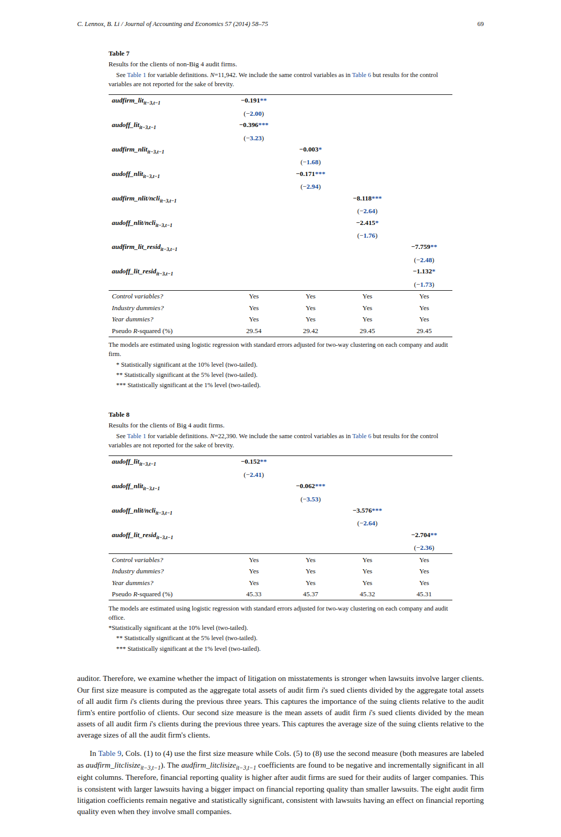C. Lennox, B. Li / Journal of Accounting and Economics 57 (2014) 58–75 69
Table 7
Results for the clients of non-Big 4 audit firms.
See Table 1 for variable definitions. N=11,942. We include the same control variables as in Table 6 but results for the control variables are not reported for the sake of brevity.
| audfirm_lit it−3,t−1 | −0.191 ** | | | |
| | (− 2.00 ) | | | |
| audoff_lit it−3,t−1 | −0.396 *** | | | |
| | (− 3.23 ) | | | |
| audfirm_nlit it−3,t−1 | | −0.003 * | | |
| | | (− 1.68 ) | | |
| audoff_nlit it−3,t−1 | | −0.171 *** | | |
| | | (− 2.94 ) | | |
| audfirm_nlit/ncli it−3,t−1 | | | −8.118 *** | |
| | | | (− 2.64 ) | |
| audoff_nlit/ncli it−3,t−1 | | | −2.415 * | |
| | | | (− 1.76 ) | |
| audfirm_lit_resid it−3,t−1 | | | | −7.759 ** |
| | | | | (− 2.48 ) |
| audoff_lit_resid it−3,t−1 | | | | −1.132 * |
| | | | | (− 1.73 ) |
| Control variables? | Yes | Yes | Yes | Yes |
| Industry dummies? | Yes | Yes | Yes | Yes |
| Year dummies? | Yes | Yes | Yes | Yes |
| Pseudo R -squared (%) | 29.54 | 29.42 | 29.45 | 29.45 |
The models are estimated using logistic regression with standard errors adjusted for two-way clustering on each company and audit firm.
* Statistically significant at the 10% level (two-tailed).
** Statistically significant at the 5% level (two-tailed).
*** Statistically significant at the 1% level (two-tailed).
Table 8
Results for the clients of Big 4 audit firms.
See Table 1 for variable definitions. N=22,390. We include the same control variables as in Table 6 but results for the control variables are not reported for the sake of brevity.
| audoff_lit it−3,t−1 | −0.152 ** | | | |
| | (− 2.41 ) | | | |
| audoff_nlit it−3,t−1 | | −0.062 *** | | |
| | | (− 3.53 ) | | |
| audoff_nlit/ncli it−3,t−1 | | | −3.576 *** | |
| | | | (− 2.64 ) | |
| audoff_lit_resid it−3,t−1 | | | | −2.704 ** |
| | | | | (− 2.36 ) |
| Control variables? | Yes | Yes | Yes | Yes |
| Industry dummies? | Yes | Yes | Yes | Yes |
| Year dummies? | Yes | Yes | Yes | Yes |
| Pseudo R -squared (%) | 45.33 | 45.37 | 45.32 | 45.31 |
The models are estimated using logistic regression with standard errors adjusted for two-way clustering on each company and audit office.
*Statistically significant at the 10% level (two-tailed).
** Statistically significant at the 5% level (two-tailed).
*** Statistically significant at the 1% level (two-tailed).
auditor. Therefore, we examine whether the impact of litigation on misstatements is stronger when lawsuits involve larger clients. Our first size measure is computed as the aggregate total assets of audit firm i's sued clients divided by the aggregate total assets of all audit firm i's clients during the previous three years. This captures the importance of the suing clients relative to the audit firm's entire portfolio of clients. Our second size measure is the mean assets of audit firm i's sued clients divided by the mean assets of all audit firm i's clients during the previous three years. This captures the average size of the suing clients relative to the average sizes of all the audit firm's clients.
In Table 9, Cols. (1) to (4) use the first size measure while Cols. (5) to (8) use the second measure (both measures are labeled as audfirm_litclisizeit−3,t−1). The audfirm_litclisizeit−3,t−1 coefficients are found to be negative and incrementally significant in all eight columns. Therefore, financial reporting quality is higher after audit firms are sued for their audits of larger companies. This is consistent with larger lawsuits having a bigger impact on financial reporting quality than smaller lawsuits. The eight audit firm litigation coefficients remain negative and statistically significant, consistent with lawsuits having an effect on financial reporting quality even when they involve small companies.